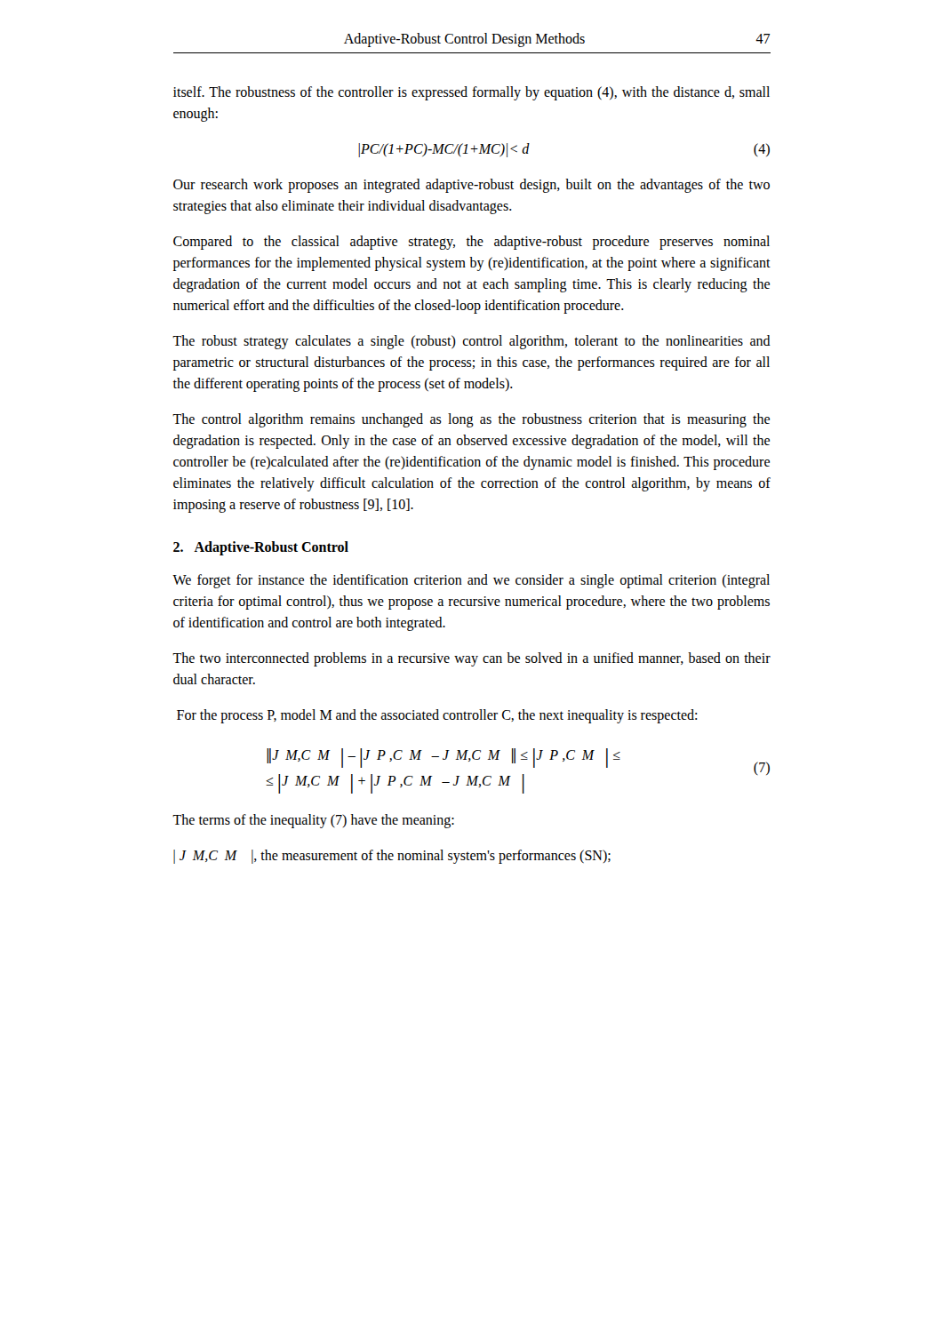Adaptive-Robust Control Design Methods
47
itself. The robustness of the controller is expressed formally by equation (4), with the distance d, small enough:
|PC/(1+PC)-MC/(1+MC)|< d
(4)
Our research work proposes an integrated adaptive-robust design, built on the advantages of the two strategies that also eliminate their individual disadvantages.
Compared to the classical adaptive strategy, the adaptive-robust procedure preserves nominal performances for the implemented physical system by (re)identification, at the point where a significant degradation of the current model occurs and not at each sampling time. This is clearly reducing the numerical effort and the difficulties of the closed-loop identification procedure.
The robust strategy calculates a single (robust) control algorithm, tolerant to the nonlinearities and parametric or structural disturbances of the process; in this case, the performances required are for all the different operating points of the process (set of models).
The control algorithm remains unchanged as long as the robustness criterion that is measuring the degradation is respected. Only in the case of an observed excessive degradation of the model, will the controller be (re)calculated after the (re)identification of the dynamic model is finished. This procedure eliminates the relatively difficult calculation of the correction of the control algorithm, by means of imposing a reserve of robustness [9], [10].
2. Adaptive-Robust Control
We forget for instance the identification criterion and we consider a single optimal criterion (integral criteria for optimal control), thus we propose a recursive numerical procedure, where the two problems of identification and control are both integrated.
The two interconnected problems in a recursive way can be solved in a unified manner, based on their dual character.
For the process P, model M and the associated controller C, the next inequality is respected:
‖J M,C M | – |J P ,C M – J M,C M ‖ ≤ |J P ,C M | ≤
≤ |J M,C M | + |J P ,C M – J M,C M |
(7)
The terms of the inequality (7) have the meaning:
| J M,C M |, the measurement of the nominal system's performances (SN);